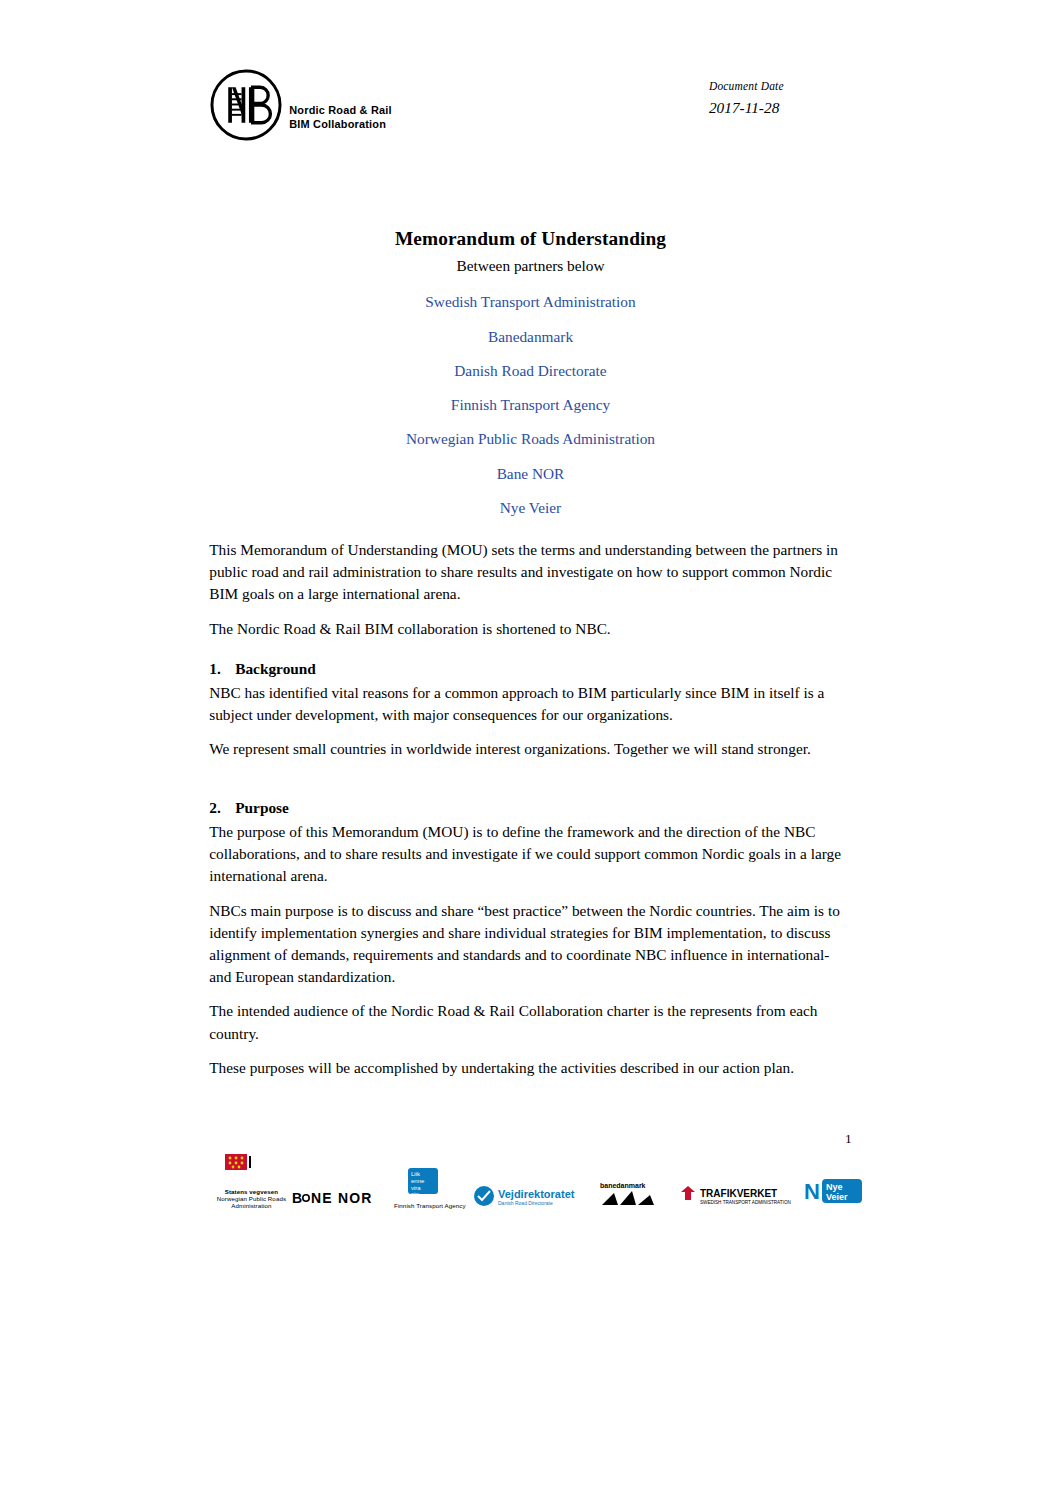Nordic Road & Rail
BIM Collaboration
Document Date
2017-11-28
Memorandum of Understanding
Between partners below
Swedish Transport Administration
Banedanmark
Danish Road Directorate
Finnish Transport Agency
Norwegian Public Roads Administration
Bane NOR
Nye Veier
This Memorandum of Understanding (MOU) sets the terms and understanding between the partners in public road and rail administration to share results and investigate on how to support common Nordic BIM goals on a large international arena.
The Nordic Road & Rail BIM collaboration is shortened to NBC.
1. Background
NBC has identified vital reasons for a common approach to BIM particularly since BIM in itself is a subject under development, with major consequences for our organizations.
We represent small countries in worldwide interest organizations. Together we will stand stronger.
2. Purpose
The purpose of this Memorandum (MOU) is to define the framework and the direction of the NBC collaborations, and to share results and investigate if we could support common Nordic goals in a large international arena.
NBCs main purpose is to discuss and share “best practice” between the Nordic countries. The aim is to identify implementation synergies and share individual strategies for BIM implementation, to discuss alignment of demands, requirements and standards and to coordinate NBC influence in international- and European standardization.
The intended audience of the Nordic Road & Rail Collaboration charter is the represents from each country.
These purposes will be accomplished by undertaking the activities described in our action plan.
1
Statens vegvesen
Norwegian Public Roads
Administration
B NE NOR
Liik enne vira sto
Finnish Transport Agency
Vejdirektoratet Danish Road Directorate
banedanmark
TRAFIKVERKET SWEDISH TRANSPORT ADMINISTRATION
N Nye Veier